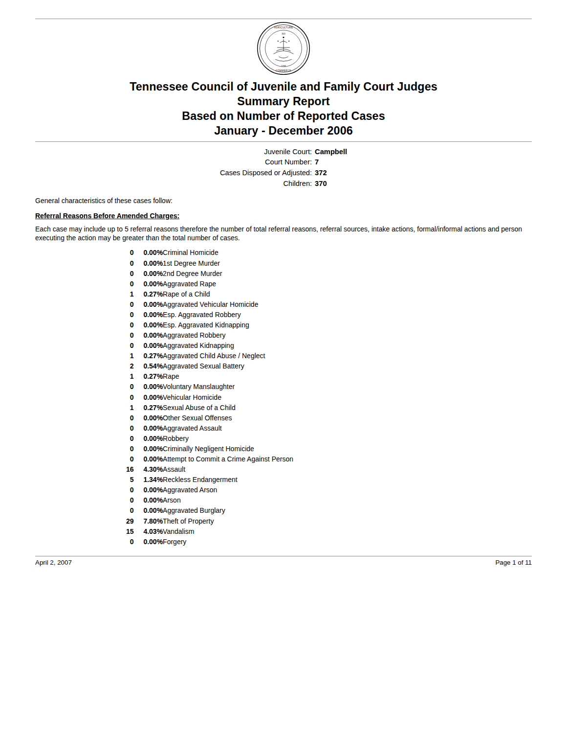AGRICULTURE COMMERCE XVI 1796
Tennessee Council of Juvenile and Family Court Judges
Summary Report
Based on Number of Reported Cases
January - December 2006
| Juvenile Court: | Campbell |
| Court Number: | 7 |
| Cases Disposed or Adjusted: | 372 |
| Children: | 370 |
General characteristics of these cases follow:
Referral Reasons Before Amended Charges:
Each case may include up to 5 referral reasons therefore the number of total referral reasons, referral sources, intake actions, formal/informal actions and person executing the action may be greater than the total number of cases.
| 0 | 0.00% | Criminal Homicide |
| 0 | 0.00% | 1st Degree Murder |
| 0 | 0.00% | 2nd Degree Murder |
| 0 | 0.00% | Aggravated Rape |
| 1 | 0.27% | Rape of a Child |
| 0 | 0.00% | Aggravated Vehicular Homicide |
| 0 | 0.00% | Esp. Aggravated Robbery |
| 0 | 0.00% | Esp. Aggravated Kidnapping |
| 0 | 0.00% | Aggravated Robbery |
| 0 | 0.00% | Aggravated Kidnapping |
| 1 | 0.27% | Aggravated Child Abuse / Neglect |
| 2 | 0.54% | Aggravated Sexual Battery |
| 1 | 0.27% | Rape |
| 0 | 0.00% | Voluntary Manslaughter |
| 0 | 0.00% | Vehicular Homicide |
| 1 | 0.27% | Sexual Abuse of a Child |
| 0 | 0.00% | Other Sexual Offenses |
| 0 | 0.00% | Aggravated Assault |
| 0 | 0.00% | Robbery |
| 0 | 0.00% | Criminally Negligent Homicide |
| 0 | 0.00% | Attempt to Commit a Crime Against Person |
| 16 | 4.30% | Assault |
| 5 | 1.34% | Reckless Endangerment |
| 0 | 0.00% | Aggravated Arson |
| 0 | 0.00% | Arson |
| 0 | 0.00% | Aggravated Burglary |
| 29 | 7.80% | Theft of Property |
| 15 | 4.03% | Vandalism |
| 0 | 0.00% | Forgery |
April 2, 2007 Page 1 of 11